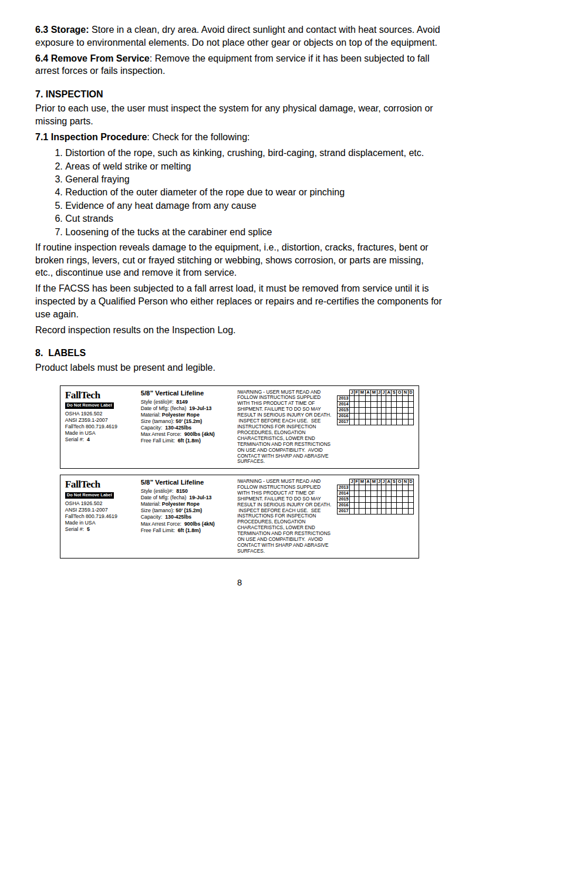6.3 Storage: Store in a clean, dry area. Avoid direct sunlight and contact with heat sources. Avoid exposure to environmental elements. Do not place other gear or objects on top of the equipment.
6.4 Remove From Service: Remove the equipment from service if it has been subjected to fall arrest forces or fails inspection.
7. INSPECTION
Prior to each use, the user must inspect the system for any physical damage, wear, corrosion or missing parts.
7.1 Inspection Procedure: Check for the following:
Distortion of the rope, such as kinking, crushing, bird-caging, strand displacement, etc.
Areas of weld strike or melting
General fraying
Reduction of the outer diameter of the rope due to wear or pinching
Evidence of any heat damage from any cause
Cut strands
Loosening of the tucks at the carabiner end splice
If routine inspection reveals damage to the equipment, i.e., distortion, cracks, fractures, bent or broken rings, levers, cut or frayed stitching or webbing, shows corrosion, or parts are missing, etc., discontinue use and remove it from service.
If the FACSS has been subjected to a fall arrest load, it must be removed from service until it is inspected by a Qualified Person who either replaces or repairs and re-certifies the components for use again.
Record inspection results on the Inspection Log.
8. LABELS
Product labels must be present and legible.
FallTech
Do Not Remove Label
OSHA 1926.502
ANSI Z359.1-2007
FallTech 800.719.4619
Made in USA
Serial #: 4
5/8” Vertical Lifeline
Style (estilo)#: 8149
Date of Mfg: (fecha) 19-Jul-13
Material: Polyester Rope
Size (tamano): 50’ (15.2m)
Capacity: 130-425lbs
Max Arrest Force: 900lbs (4kN)
Free Fall Limit: 6ft (1.8m)
!WARNING - USER MUST READ AND FOLLOW INSTRUCTIONS SUPPLIED WITH THIS PRODUCT AT TIME OF SHIPMENT. FAILURE TO DO SO MAY RESULT IN SERIOUS INJURY OR DEATH. INSPECT BEFORE EACH USE. SEE INSTRUCTIONS FOR INSPECTION PROCEDURES, ELONGATION CHARACTERISTICS, LOWER END TERMINATION AND FOR RESTRICTIONS ON USE AND COMPATIBILITY. AVOID CONTACT WITH SHARP AND ABRASIVE SURFACES.
| | J | F | M | A | M | J | J | A | S | O | N | D |
| --- | --- | --- | --- | --- | --- | --- | --- | --- | --- | --- | --- | --- |
| 2013 | | | | | | | | | | | | |
| 2014 | | | | | | | | | | | | |
| 2015 | | | | | | | | | | | | |
| 2016 | | | | | | | | | | | | |
| 2017 | | | | | | | | | | | | |
FallTech
Do Not Remove Label
OSHA 1926.502
ANSI Z359.1-2007
FallTech 800.719.4619
Made in USA
Serial #: 5
5/8” Vertical Lifeline
Style (estilo)#: 8150
Date of Mfg: (fecha) 19-Jul-13
Material: Polyester Rope
Size (tamano): 50’ (15.2m)
Capacity: 130-425lbs
Max Arrest Force: 900lbs (4kN)
Free Fall Limit: 6ft (1.8m)
!WARNING - USER MUST READ AND FOLLOW INSTRUCTIONS SUPPLIED WITH THIS PRODUCT AT TIME OF SHIPMENT. FAILURE TO DO SO MAY RESULT IN SERIOUS INJURY OR DEATH. INSPECT BEFORE EACH USE. SEE INSTRUCTIONS FOR INSPECTION PROCEDURES, ELONGATION CHARACTERISTICS, LOWER END TERMINATION AND FOR RESTRICTIONS ON USE AND COMPATIBILITY. AVOID CONTACT WITH SHARP AND ABRASIVE SURFACES.
| | J | F | M | A | M | J | J | A | S | O | N | D |
| --- | --- | --- | --- | --- | --- | --- | --- | --- | --- | --- | --- | --- |
| 2013 | | | | | | | | | | | | |
| 2014 | | | | | | | | | | | | |
| 2015 | | | | | | | | | | | | |
| 2016 | | | | | | | | | | | | |
| 2017 | | | | | | | | | | | | |
8